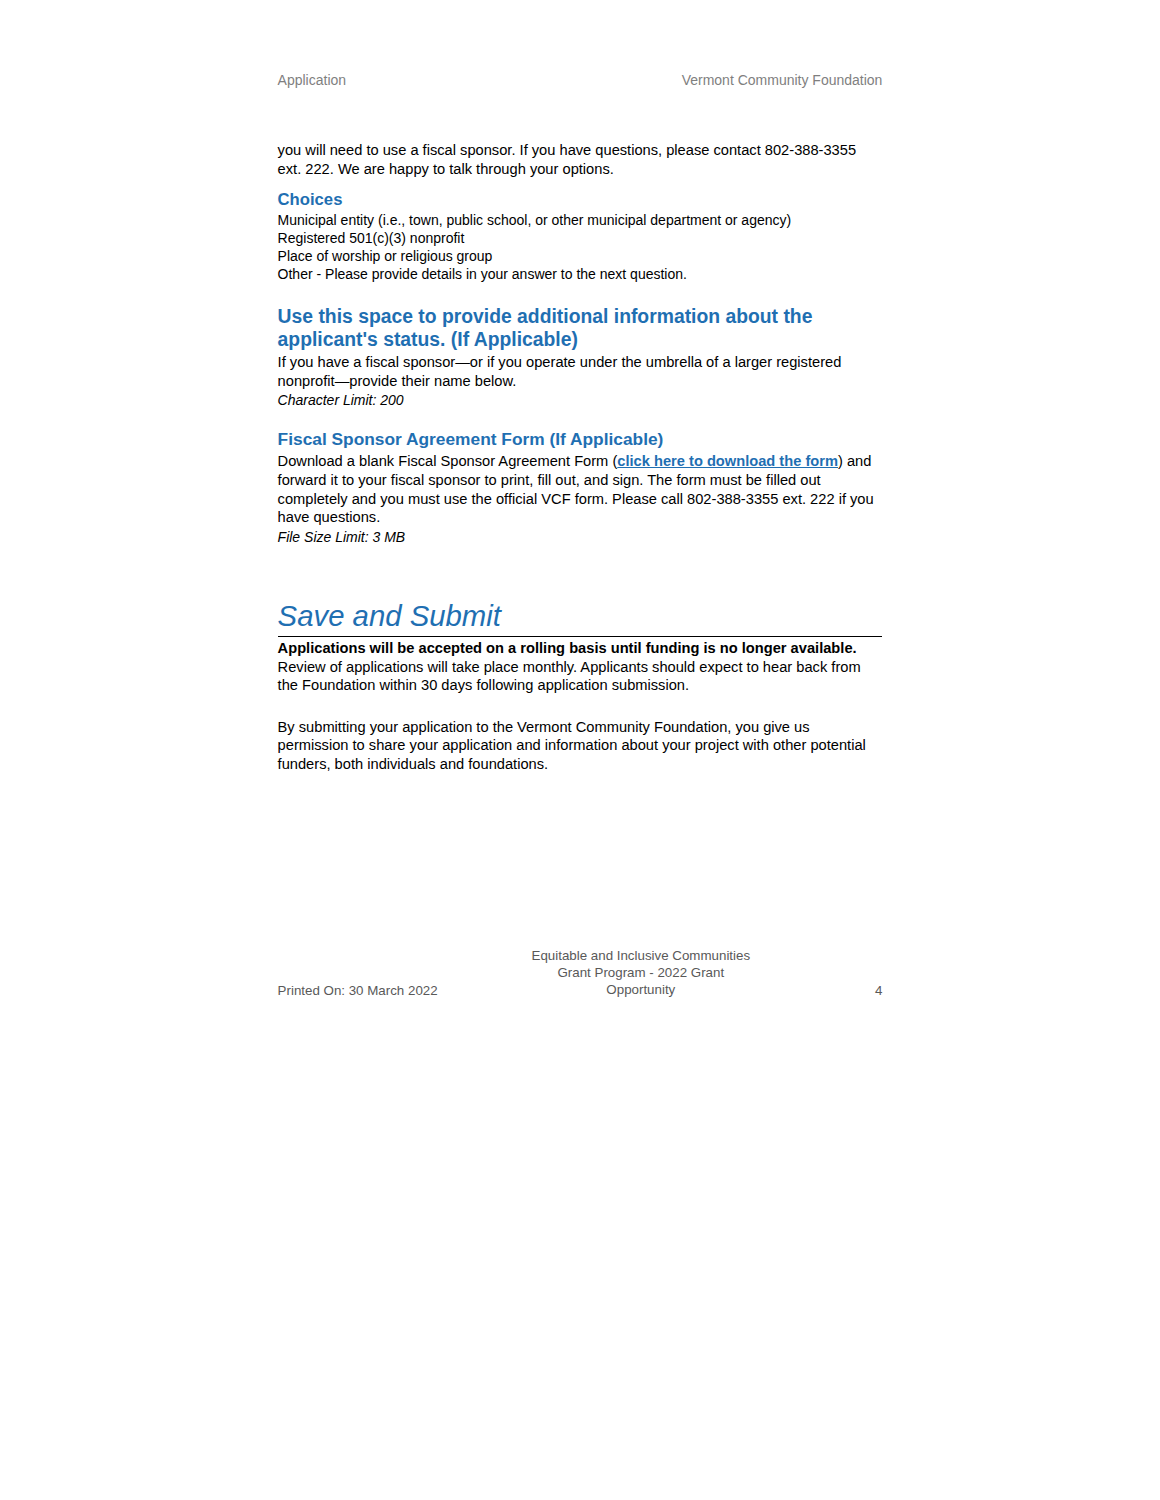Application Vermont Community Foundation
you will need to use a fiscal sponsor. If you have questions, please contact 802-388-3355 ext. 222. We are happy to talk through your options.
Choices
Municipal entity (i.e., town, public school, or other municipal department or agency)
Registered 501(c)(3) nonprofit
Place of worship or religious group
Other - Please provide details in your answer to the next question.
Use this space to provide additional information about the applicant's status. (If Applicable)
If you have a fiscal sponsor—or if you operate under the umbrella of a larger registered nonprofit—provide their name below.
Character Limit: 200
Fiscal Sponsor Agreement Form (If Applicable)
Download a blank Fiscal Sponsor Agreement Form (click here to download the form) and forward it to your fiscal sponsor to print, fill out, and sign. The form must be filled out completely and you must use the official VCF form. Please call 802-388-3355 ext. 222 if you have questions.
File Size Limit: 3 MB
Save and Submit
Applications will be accepted on a rolling basis until funding is no longer available. Review of applications will take place monthly. Applicants should expect to hear back from the Foundation within 30 days following application submission.
By submitting your application to the Vermont Community Foundation, you give us permission to share your application and information about your project with other potential funders, both individuals and foundations.
Printed On: 30 March 2022
Equitable and Inclusive Communities
Grant Program - 2022 Grant
Opportunity
4